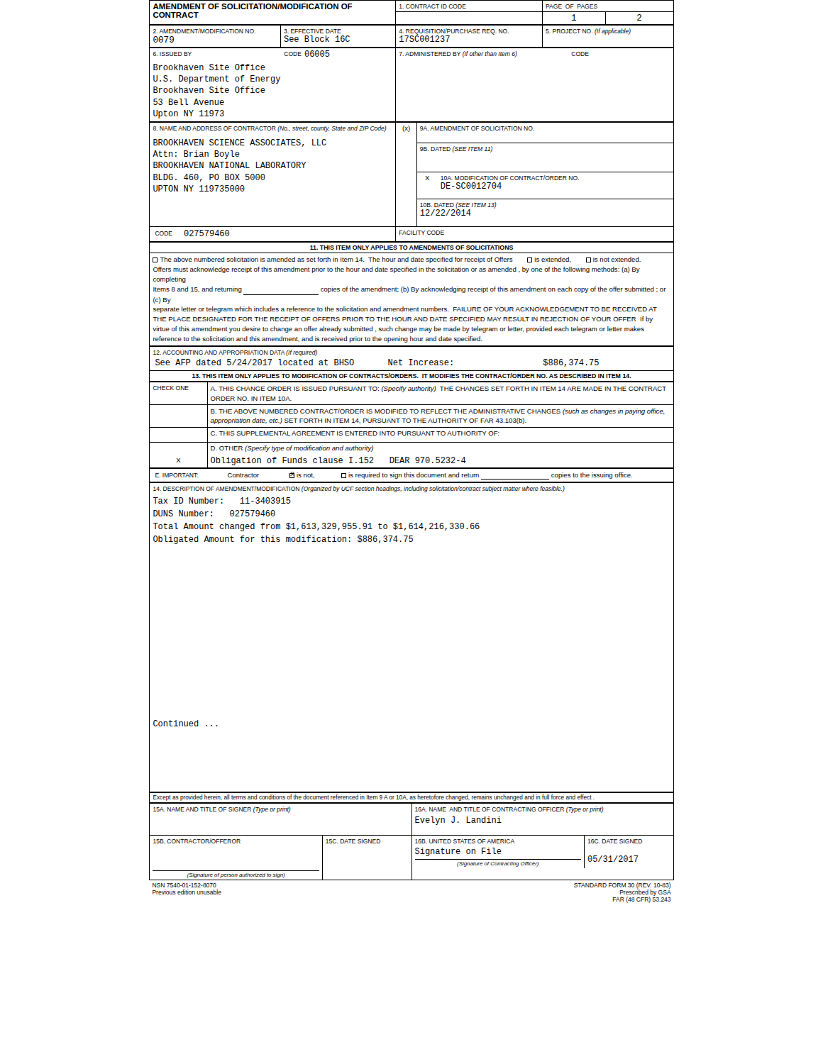| AMENDMENT OF SOLICITATION/MODIFICATION OF CONTRACT | 1. CONTRACT ID CODE | PAGE OF PAGES |
| | 1 | 2 |
| 2. AMENDMENT/MODIFICATION NO. 0079 | 3. EFFECTIVE DATE See Block 16C | 4. REQUISITION/PURCHASE REQ. NO. 17SC001237 | 5. PROJECT NO. (If applicable) |
| / 6. ISSUED BY / CODE / 06005 / Brookhaven Site Office U.S. Department of Energy Brookhaven Site Office 53 Bell Avenue Upton NY 11973 | / 7. ADMINISTERED BY (If other than Item 6) / CODE / / |
| 8. NAME AND ADDRESS OF CONTRACTOR (No., street, county, State and ZIP Code) BROOKHAVEN SCIENCE ASSOCIATES, LLC Attn: Brian Boyle BROOKHAVEN NATIONAL LABORATORY BLDG. 460, PO BOX 5000 UPTON NY 119735000 | (x) | / 9A. AMENDMENT OF SOLICITATION NO. / / 9B. DATED (SEE ITEM 11) / / / X / 10A. MODIFICATION OF CONTRACT/ORDER NO. DE-SC0012704 / / / 10B. DATED (SEE ITEM 13) 12/22/2014 / |
| / CODE / 027579460 / | FACILITY CODE |
| 11. THIS ITEM ONLY APPLIES TO AMENDMENTS OF SOLICITATIONS |
| The above numbered solicitation is amended as set forth in Item 14. The hour and date specified for receipt of Offers is extended, is not extended. Offers must acknowledge receipt of this amendment prior to the hour and date specified in the solicitation or as amended , by one of the following methods: (a) By completing Items 8 and 15, and returning copies of the amendment; (b) By acknowledging receipt of this amendment on each copy of the offer submitted ; or (c) By separate letter or telegram which includes a reference to the solicitation and amendment numbers. FAILURE OF YOUR ACKNOWLEDGEMENT TO BE RECEIVED AT THE PLACE DESIGNATED FOR THE RECEIPT OF OFFERS PRIOR TO THE HOUR AND DATE SPECIFIED MAY RESULT IN REJECTION OF YOUR OFFER If by virtue of this amendment you desire to change an offer already submitted , such change may be made by telegram or letter, provided each telegram or letter makes reference to the solicitation and this amendment, and is received prior to the opening hour and date specified. |
| 12. ACCOUNTING AND APPROPRIATION DATA (If required) / See AFP dated 5/24/2017 located at BHSO / Net Increase: / $886,374.75 / |
| 13. THIS ITEM ONLY APPLIES TO MODIFICATION OF CONTRACTS/ORDERS. IT MODIFIES THE CONTRACT/ORDER NO. AS DESCRIBED IN ITEM 14. |
| CHECK ONE | A. THIS CHANGE ORDER IS ISSUED PURSUANT TO: (Specify authority) THE CHANGES SET FORTH IN ITEM 14 ARE MADE IN THE CONTRACT ORDER NO. IN ITEM 10A. |
| | B. THE ABOVE NUMBERED CONTRACT/ORDER IS MODIFIED TO REFLECT THE ADMINISTRATIVE CHANGES (such as changes in paying office, appropriation date, etc.) SET FORTH IN ITEM 14, PURSUANT TO THE AUTHORITY OF FAR 43.103(b). |
| | C. THIS SUPPLEMENTAL AGREEMENT IS ENTERED INTO PURSUANT TO AUTHORITY OF: |
| | D. OTHER (Specify type of modification and authority) |
| X | Obligation of Funds clause I.152 DEAR 970.5232-4 |
| / E. IMPORTANT: / Contractor / is not, / is required to sign this document and return copies to the issuing office. / |
| 14. DESCRIPTION OF AMENDMENT/MODIFICATION (Organized by UCF section headings, including solicitation/contract subject matter where feasible.) Tax ID Number: 11-3403915 DUNS Number: 027579460 Total Amount changed from $1,613,329,955.91 to $1,614,216,330.66 Obligated Amount for this modification: $886,374.75 Continued ... |
| Except as provided herein, all terms and conditions of the document referenced in Item 9 A or 10A, as heretofore changed, remains unchanged and in full force and effect . |
| 15A. NAME AND TITLE OF SIGNER (Type or print) | 16A. NAME AND TITLE OF CONTRACTING OFFICER (Type or print) Evelyn J. Landini |
| / 15B. CONTRACTOR/OFFEROR (Signature of person authorized to sign) / 15C. DATE SIGNED / | / 16B. UNITED STATES OF AMERICA Signature on File (Signature of Contracting Officer) / 16C. DATE SIGNED 05/31/2017 / |
| NSN 7540-01-152-8070 Previous edition unusable | STANDARD FORM 30 (REV. 10-83) Prescribed by GSA FAR (48 CFR) 53.243 |